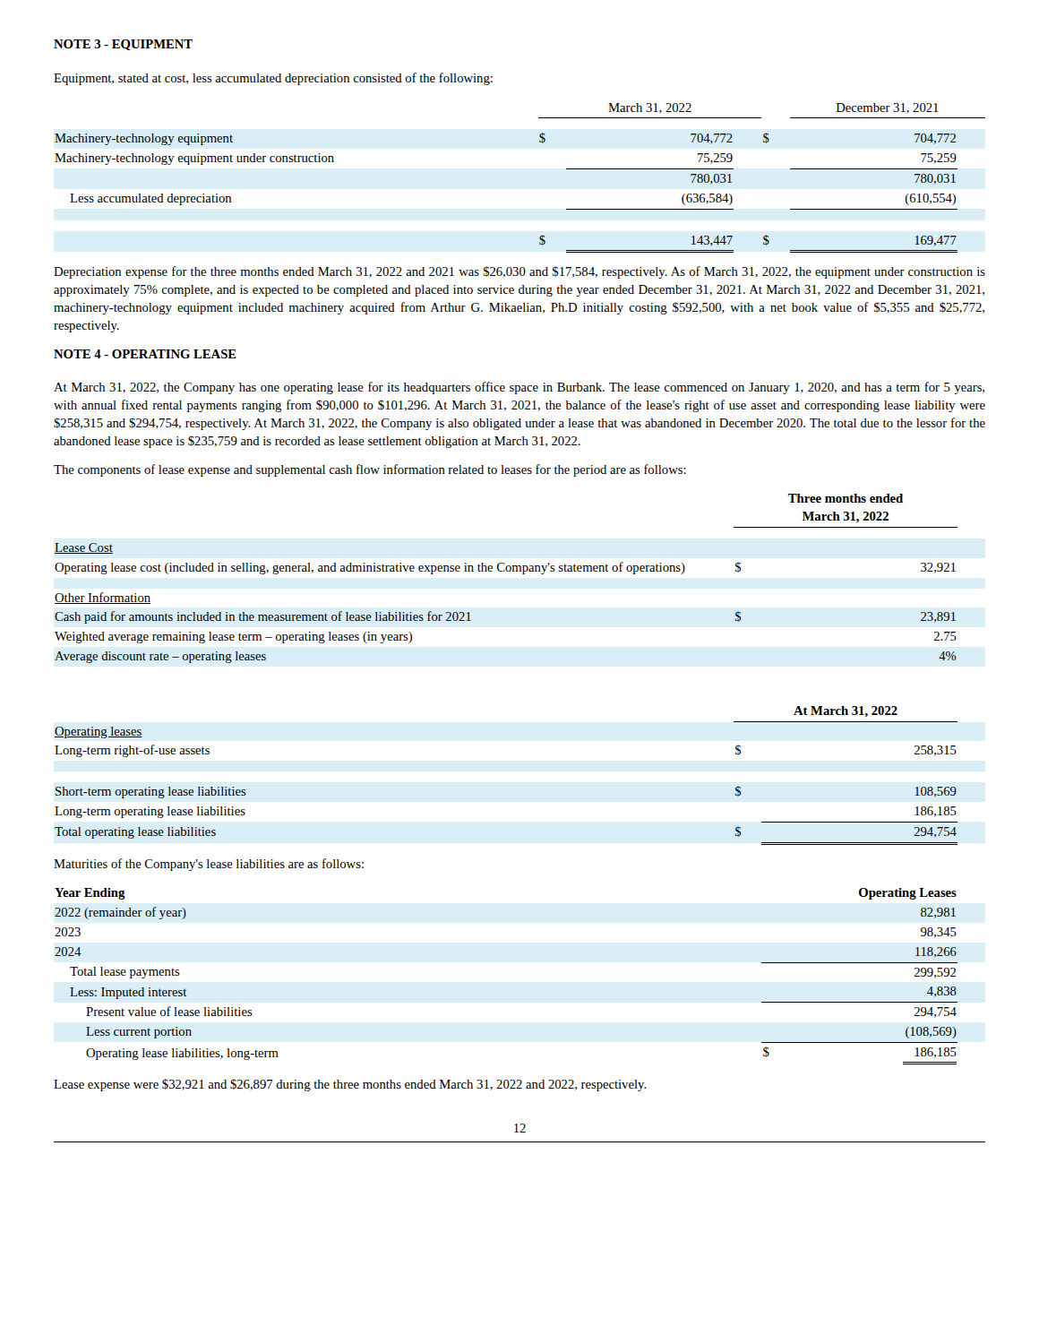NOTE 3 - EQUIPMENT
Equipment, stated at cost, less accumulated depreciation consisted of the following:
| | March 31, 2022 | | December 31, 2021 |
| Machinery-technology equipment | $ | 704,772 | | $ | 704,772 | |
| Machinery-technology equipment under construction | | 75,259 | | | 75,259 | |
| | | 780,031 | | | 780,031 | |
| Less accumulated depreciation | | (636,584) | | | (610,554) | |
| | $ | 143,447 | | $ | 169,477 | |
Depreciation expense for the three months ended March 31, 2022 and 2021 was $26,030 and $17,584, respectively. As of March 31, 2022, the equipment under construction is approximately 75% complete, and is expected to be completed and placed into service during the year ended December 31, 2021. At March 31, 2022 and December 31, 2021, machinery-technology equipment included machinery acquired from Arthur G. Mikaelian, Ph.D initially costing $592,500, with a net book value of $5,355 and $25,772, respectively.
NOTE 4 - OPERATING LEASE
At March 31, 2022, the Company has one operating lease for its headquarters office space in Burbank. The lease commenced on January 1, 2020, and has a term for 5 years, with annual fixed rental payments ranging from $90,000 to $101,296. At March 31, 2021, the balance of the lease's right of use asset and corresponding lease liability were $258,315 and $294,754, respectively. At March 31, 2022, the Company is also obligated under a lease that was abandoned in December 2020. The total due to the lessor for the abandoned lease space is $235,759 and is recorded as lease settlement obligation at March 31, 2022.
The components of lease expense and supplemental cash flow information related to leases for the period are as follows:
| | | Three months ended March 31, 2022 | |
| Lease Cost | | | | |
| Operating lease cost (included in selling, general, and administrative expense in the Company's statement of operations) | | $ | 32,921 | |
| Other Information | | | | |
| Cash paid for amounts included in the measurement of lease liabilities for 2021 | | $ | 23,891 | |
| Weighted average remaining lease term – operating leases (in years) | | | 2.75 | |
| Average discount rate – operating leases | | | 4% | |
| | | At March 31, 2022 | |
| Operating leases | | | | |
| Long-term right-of-use assets | | $ | 258,315 | |
| Short-term operating lease liabilities | | $ | 108,569 | |
| Long-term operating lease liabilities | | | 186,185 | |
| Total operating lease liabilities | | $ | 294,754 | |
Maturities of the Company's lease liabilities are as follows:
| Year Ending | Operating Leases | |
| 2022 (remainder of year) | 82,981 | |
| 2023 | 98,345 | |
| 2024 | 118,266 | |
| Total lease payments | 299,592 | |
| Less: Imputed interest | 4,838 | |
| Present value of lease liabilities | 294,754 | |
| Less current portion | (108,569) | |
| Operating lease liabilities, long-term | $ 186,185 | |
Lease expense were $32,921 and $26,897 during the three months ended March 31, 2022 and 2022, respectively.
12